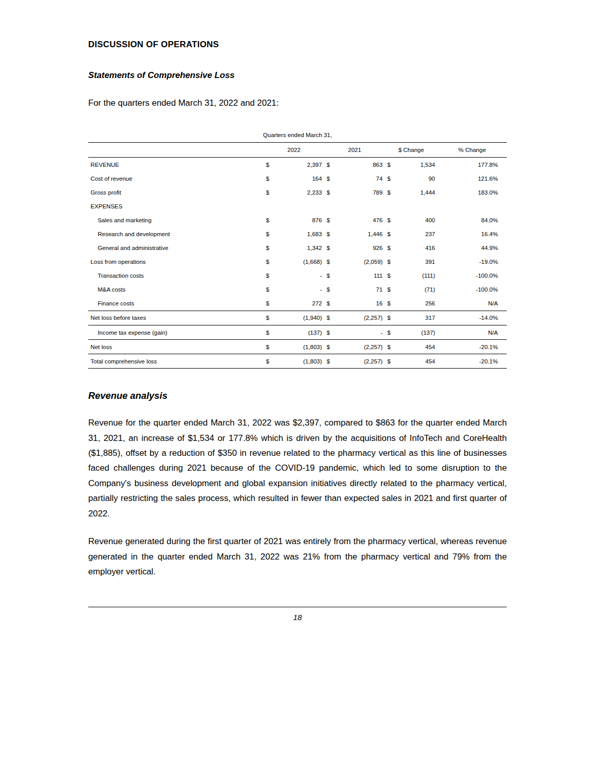DISCUSSION OF OPERATIONS
Statements of Comprehensive Loss
For the quarters ended March 31, 2022 and 2021:
Quarters ended March 31,
| | 2022 | 2021 | $ Change | % Change |
| --- | --- | --- | --- | --- |
| REVENUE | $ | 2,397 | $ | 863 | $ | 1,534 | 177.8% |
| Cost of revenue | $ | 164 | $ | 74 | $ | 90 | 121.6% |
| Gross profit | $ | 2,233 | $ | 789 | $ | 1,444 | 183.0% |
| EXPENSES | | | | | | | |
| Sales and marketing | $ | 876 | $ | 476 | $ | 400 | 84.0% |
| Research and development | $ | 1,683 | $ | 1,446 | $ | 237 | 16.4% |
| General and administrative | $ | 1,342 | $ | 926 | $ | 416 | 44.9% |
| Loss from operations | $ | (1,668) | $ | (2,059) | $ | 391 | -19.0% |
| Transaction costs | $ | - | $ | 111 | $ | (111) | -100.0% |
| M&A costs | $ | - | $ | 71 | $ | (71) | -100.0% |
| Finance costs | $ | 272 | $ | 16 | $ | 256 | N/A |
| Net loss before taxes | $ | (1,940) | $ | (2,257) | $ | 317 | -14.0% |
| Income tax expense (gain) | $ | (137) | $ | - | $ | (137) | N/A |
| Net loss | $ | (1,803) | $ | (2,257) | $ | 454 | -20.1% |
| Total comprehensive loss | $ | (1,803) | $ | (2,257) | $ | 454 | -20.1% |
Revenue analysis
Revenue for the quarter ended March 31, 2022 was $2,397, compared to $863 for the quarter ended March 31, 2021, an increase of $1,534 or 177.8% which is driven by the acquisitions of InfoTech and CoreHealth ($1,885), offset by a reduction of $350 in revenue related to the pharmacy vertical as this line of businesses faced challenges during 2021 because of the COVID-19 pandemic, which led to some disruption to the Company's business development and global expansion initiatives directly related to the pharmacy vertical, partially restricting the sales process, which resulted in fewer than expected sales in 2021 and first quarter of 2022.
Revenue generated during the first quarter of 2021 was entirely from the pharmacy vertical, whereas revenue generated in the quarter ended March 31, 2022 was 21% from the pharmacy vertical and 79% from the employer vertical.
18